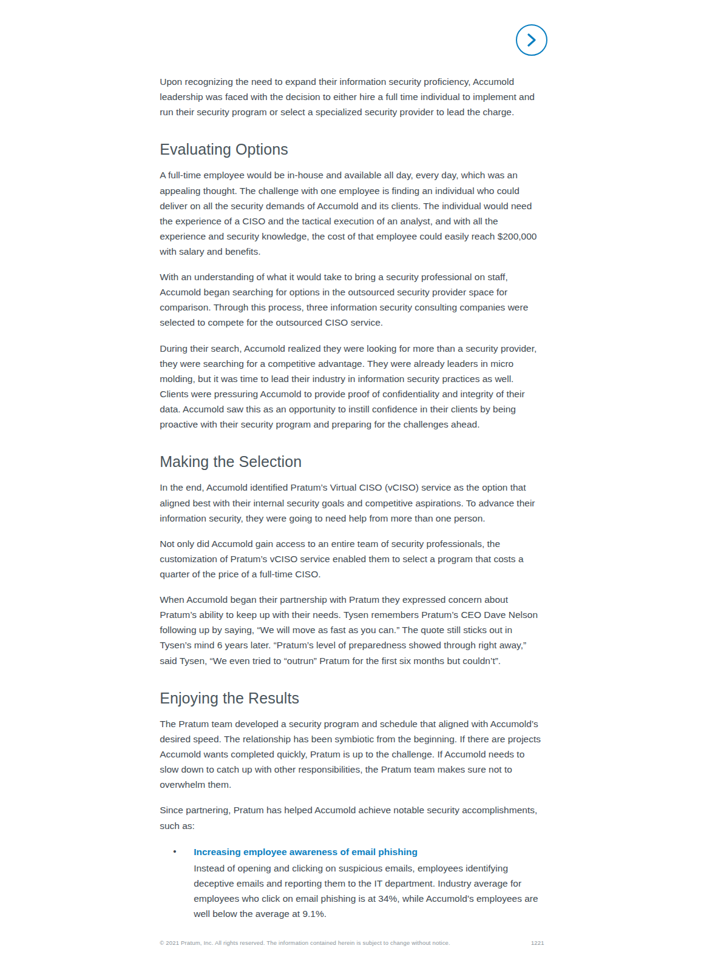Upon recognizing the need to expand their information security proficiency, Accumold leadership was faced with the decision to either hire a full time individual to implement and run their security program or select a specialized security provider to lead the charge.
Evaluating Options
A full-time employee would be in-house and available all day, every day, which was an appealing thought. The challenge with one employee is finding an individual who could deliver on all the security demands of Accumold and its clients. The individual would need the experience of a CISO and the tactical execution of an analyst, and with all the experience and security knowledge, the cost of that employee could easily reach $200,000 with salary and benefits.
With an understanding of what it would take to bring a security professional on staff, Accumold began searching for options in the outsourced security provider space for comparison. Through this process, three information security consulting companies were selected to compete for the outsourced CISO service.
During their search, Accumold realized they were looking for more than a security provider, they were searching for a competitive advantage. They were already leaders in micro molding, but it was time to lead their industry in information security practices as well. Clients were pressuring Accumold to provide proof of confidentiality and integrity of their data. Accumold saw this as an opportunity to instill confidence in their clients by being proactive with their security program and preparing for the challenges ahead.
Making the Selection
In the end, Accumold identified Pratum’s Virtual CISO (vCISO) service as the option that aligned best with their internal security goals and competitive aspirations. To advance their information security, they were going to need help from more than one person.
Not only did Accumold gain access to an entire team of security professionals, the customization of Pratum’s vCISO service enabled them to select a program that costs a quarter of the price of a full-time CISO.
When Accumold began their partnership with Pratum they expressed concern about Pratum’s ability to keep up with their needs. Tysen remembers Pratum’s CEO Dave Nelson following up by saying, “We will move as fast as you can.” The quote still sticks out in Tysen’s mind 6 years later. “Pratum’s level of preparedness showed through right away,” said Tysen, “We even tried to “outrun” Pratum for the first six months but couldn’t”.
Enjoying the Results
The Pratum team developed a security program and schedule that aligned with Accumold’s desired speed. The relationship has been symbiotic from the beginning. If there are projects Accumold wants completed quickly, Pratum is up to the challenge. If Accumold needs to slow down to catch up with other responsibilities, the Pratum team makes sure not to overwhelm them.
Since partnering, Pratum has helped Accumold achieve notable security accomplishments, such as:
Increasing employee awareness of email phishing Instead of opening and clicking on suspicious emails, employees identifying deceptive emails and reporting them to the IT department. Industry average for employees who click on email phishing is at 34%, while Accumold’s employees are well below the average at 9.1%.
© 2021 Pratum, Inc. All rights reserved. The information contained herein is subject to change without notice.
1221